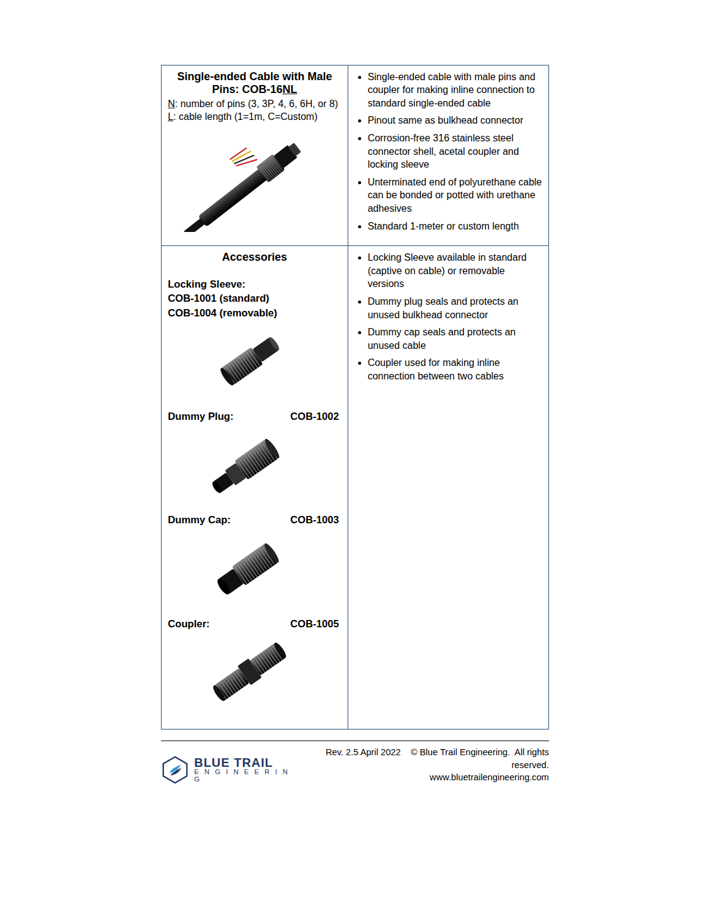| Single-ended Cable with Male Pins: COB-16 NL N : number of pins (3, 3P, 4, 6, 6H, or 8) L : cable length (1=1m, C=Custom) | Single-ended cable with male pins and coupler for making inline connection to standard single-ended cable Pinout same as bulkhead connector Corrosion-free 316 stainless steel connector shell, acetal coupler and locking sleeve Unterminated end of polyurethane cable can be bonded or potted with urethane adhesives Standard 1-meter or custom length |
| Accessories Locking Sleeve: COB-1001 (standard) COB-1004 (removable) Dummy Plug: COB-1002 Dummy Cap: COB-1003 Coupler: COB-1005 | Locking Sleeve available in standard (captive on cable) or removable versions Dummy plug seals and protects an unused bulkhead connector Dummy cap seals and protects an unused cable Coupler used for making inline connection between two cables |
BLUE TRAIL
E N G I N E E R I N G
Rev. 2.5 April 2022 © Blue Trail Engineering. All rights reserved.
www.bluetrailengineering.com